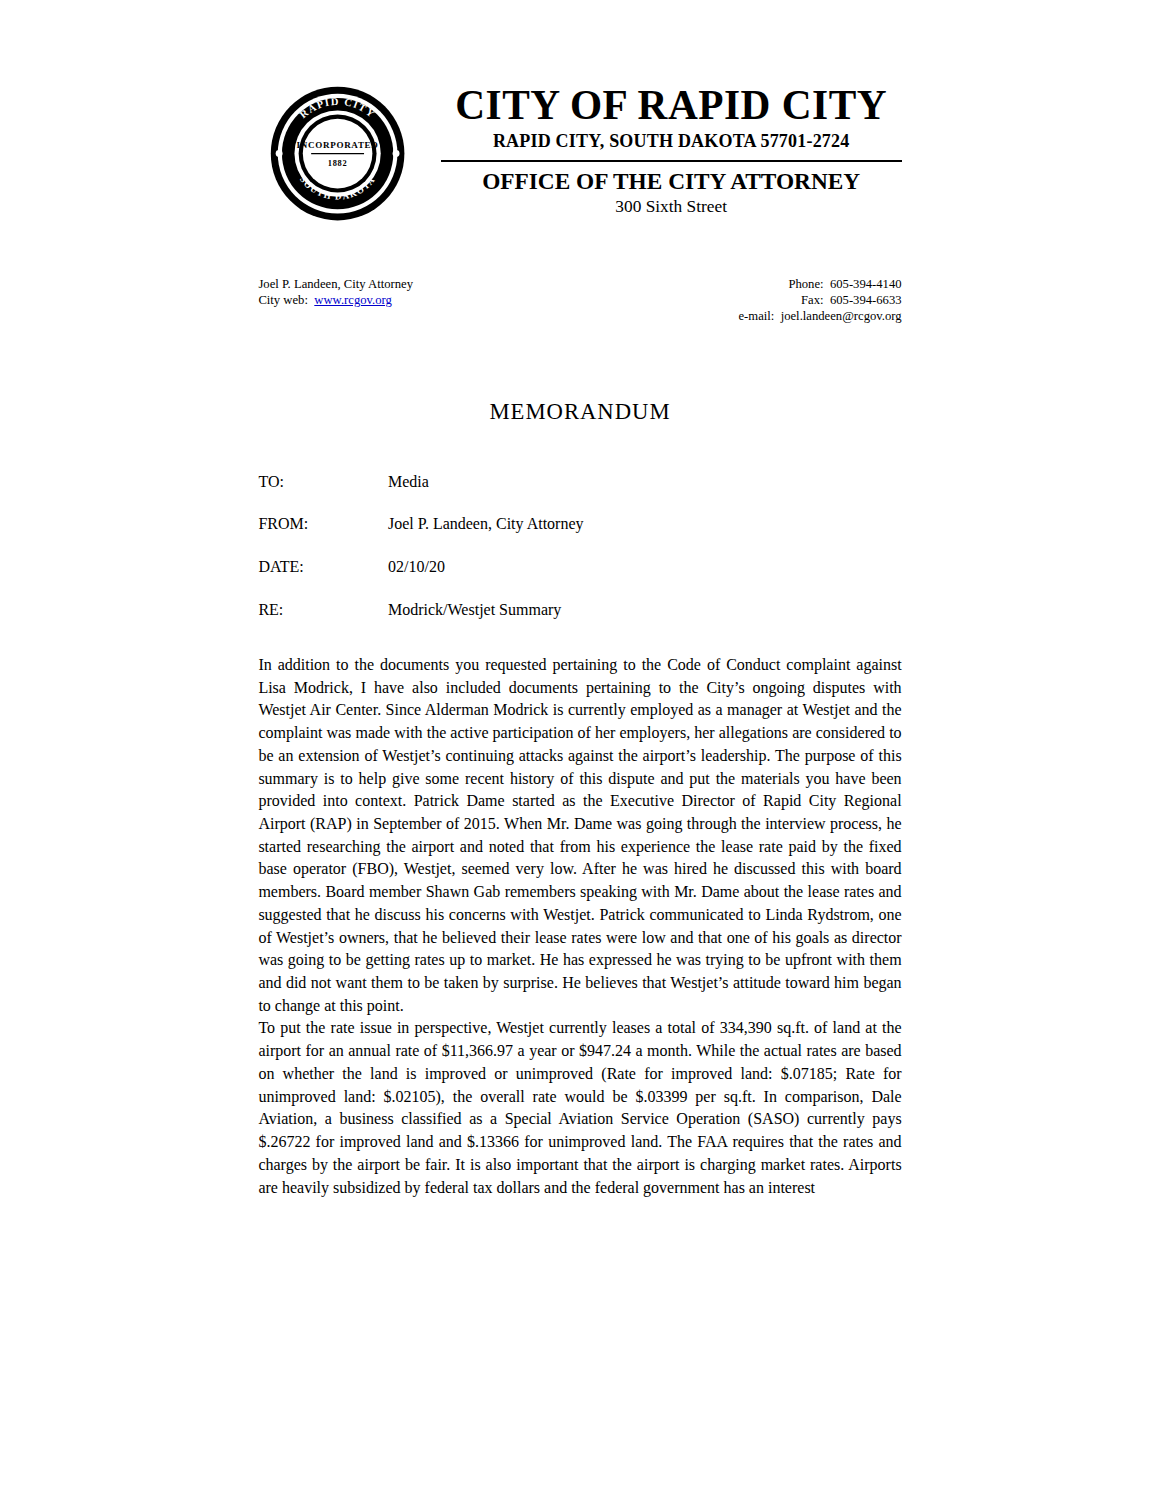RAPID CITY SOUTH DAKOTA INCORPORATED 1882
CITY OF RAPID CITY
RAPID CITY, SOUTH DAKOTA 57701-2724
OFFICE OF THE CITY ATTORNEY
300 Sixth Street
Joel P. Landeen, City Attorney
City web: www.rcgov.org
Phone: 605-394-4140
Fax: 605-394-6633
e-mail: joel.landeen@rcgov.org
MEMORANDUM
| TO: | Media |
| FROM: | Joel P. Landeen, City Attorney |
| DATE: | 02/10/20 |
| RE: | Modrick/Westjet Summary |
In addition to the documents you requested pertaining to the Code of Conduct complaint against Lisa Modrick, I have also included documents pertaining to the City’s ongoing disputes with Westjet Air Center. Since Alderman Modrick is currently employed as a manager at Westjet and the complaint was made with the active participation of her employers, her allegations are considered to be an extension of Westjet’s continuing attacks against the airport’s leadership. The purpose of this summary is to help give some recent history of this dispute and put the materials you have been provided into context. Patrick Dame started as the Executive Director of Rapid City Regional Airport (RAP) in September of 2015. When Mr. Dame was going through the interview process, he started researching the airport and noted that from his experience the lease rate paid by the fixed base operator (FBO), Westjet, seemed very low. After he was hired he discussed this with board members. Board member Shawn Gab remembers speaking with Mr. Dame about the lease rates and suggested that he discuss his concerns with Westjet. Patrick communicated to Linda Rydstrom, one of Westjet’s owners, that he believed their lease rates were low and that one of his goals as director was going to be getting rates up to market. He has expressed he was trying to be upfront with them and did not want them to be taken by surprise. He believes that Westjet’s attitude toward him began to change at this point.
To put the rate issue in perspective, Westjet currently leases a total of 334,390 sq.ft. of land at the airport for an annual rate of $11,366.97 a year or $947.24 a month. While the actual rates are based on whether the land is improved or unimproved (Rate for improved land: $.07185; Rate for unimproved land: $.02105), the overall rate would be $.03399 per sq.ft. In comparison, Dale Aviation, a business classified as a Special Aviation Service Operation (SASO) currently pays $.26722 for improved land and $.13366 for unimproved land. The FAA requires that the rates and charges by the airport be fair. It is also important that the airport is charging market rates. Airports are heavily subsidized by federal tax dollars and the federal government has an interest